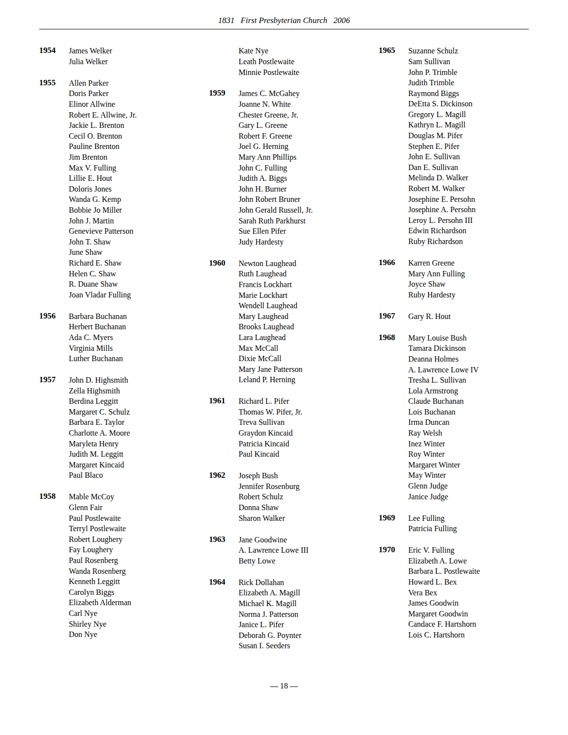1831 First Presbyterian Church 2006
1954
James Welker
Julia Welker
1955
Allen Parker
Doris Parker
Elinor Allwine
Robert E. Allwine, Jr.
Jackie L. Brenton
Cecil O. Brenton
Pauline Brenton
Jim Brenton
Max V. Fulling
Lillie E. Hout
Doloris Jones
Wanda G. Kemp
Bobbie Jo Miller
John J. Martin
Genevieve Patterson
John T. Shaw
June Shaw
Richard E. Shaw
Helen C. Shaw
R. Duane Shaw
Joan Vladar Fulling
1956
Barbara Buchanan
Herbert Buchanan
Ada C. Myers
Virginia Mills
Luther Buchanan
1957
John D. Highsmith
Zella Highsmith
Berdina Leggitt
Margaret C. Schulz
Barbara E. Taylor
Charlotte A. Moore
Maryleta Henry
Judith M. Leggitt
Margaret Kincaid
Paul Blaco
1958
Mable McCoy
Glenn Fair
Paul Postlewaite
Terryl Postlewaite
Robert Loughery
Fay Loughery
Paul Rosenberg
Wanda Rosenberg
Kenneth Leggitt
Carolyn Biggs
Elizabeth Alderman
Carl Nye
Shirley Nye
Don Nye
Kate Nye
Leath Postlewaite
Minnie Postlewaite
1959
James C. McGahey
Joanne N. White
Chester Greene, Jr.
Gary L. Greene
Robert F. Greene
Joel G. Herning
Mary Ann Phillips
John C. Fulling
Judith A. Biggs
John H. Burner
John Robert Bruner
John Gerald Russell, Jr.
Sarah Ruth Parkhurst
Sue Ellen Pifer
Judy Hardesty
1960
Newton Laughead
Ruth Laughead
Francis Lockhart
Marie Lockhart
Wendell Laughead
Mary Laughead
Brooks Laughead
Lara Laughead
Max McCall
Dixie McCall
Mary Jane Patterson
Leland P. Herning
1961
Richard L. Pifer
Thomas W. Pifer, Jr.
Treva Sullivan
Graydon Kincaid
Patricia Kincaid
Paul Kincaid
1962
Joseph Bush
Jennifer Rosenburg
Robert Schulz
Donna Shaw
Sharon Walker
1963
Jane Goodwine
A. Lawrence Lowe III
Betty Lowe
1964
Rick Dollahan
Elizabeth A. Magill
Michael K. Magill
Norma J. Patterson
Janice L. Pifer
Deborah G. Poynter
Susan I. Seeders
1965
Suzanne Schulz
Sam Sullivan
John P. Trimble
Judith Trimble
Raymond Biggs
DeEtta S. Dickinson
Gregory L. Magill
Kathryn L. Magill
Douglas M. Pifer
Stephen E. Pifer
John E. Sullivan
Dan E. Sullivan
Melinda D. Walker
Robert M. Walker
Josephine E. Persohn
Josephine A. Persohn
Leroy L. Persohn III
Edwin Richardson
Ruby Richardson
1966
Karren Greene
Mary Ann Fulling
Joyce Shaw
Ruby Hardesty
1967
Gary R. Hout
1968
Mary Louise Bush
Tamara Dickinson
Deanna Holmes
A. Lawrence Lowe IV
Tresha L. Sullivan
Lola Armstrong
Claude Buchanan
Lois Buchanan
Irma Duncan
Ray Welsh
Inez Winter
Roy Winter
Margaret Winter
May Winter
Glenn Judge
Janice Judge
1969
Lee Fulling
Patricia Fulling
1970
Eric V. Fulling
Elizabeth A. Lowe
Barbara L. Postlewaite
Howard L. Bex
Vera Bex
James Goodwin
Margaret Goodwin
Candace F. Hartshorn
Lois C. Hartshorn
— 18 —